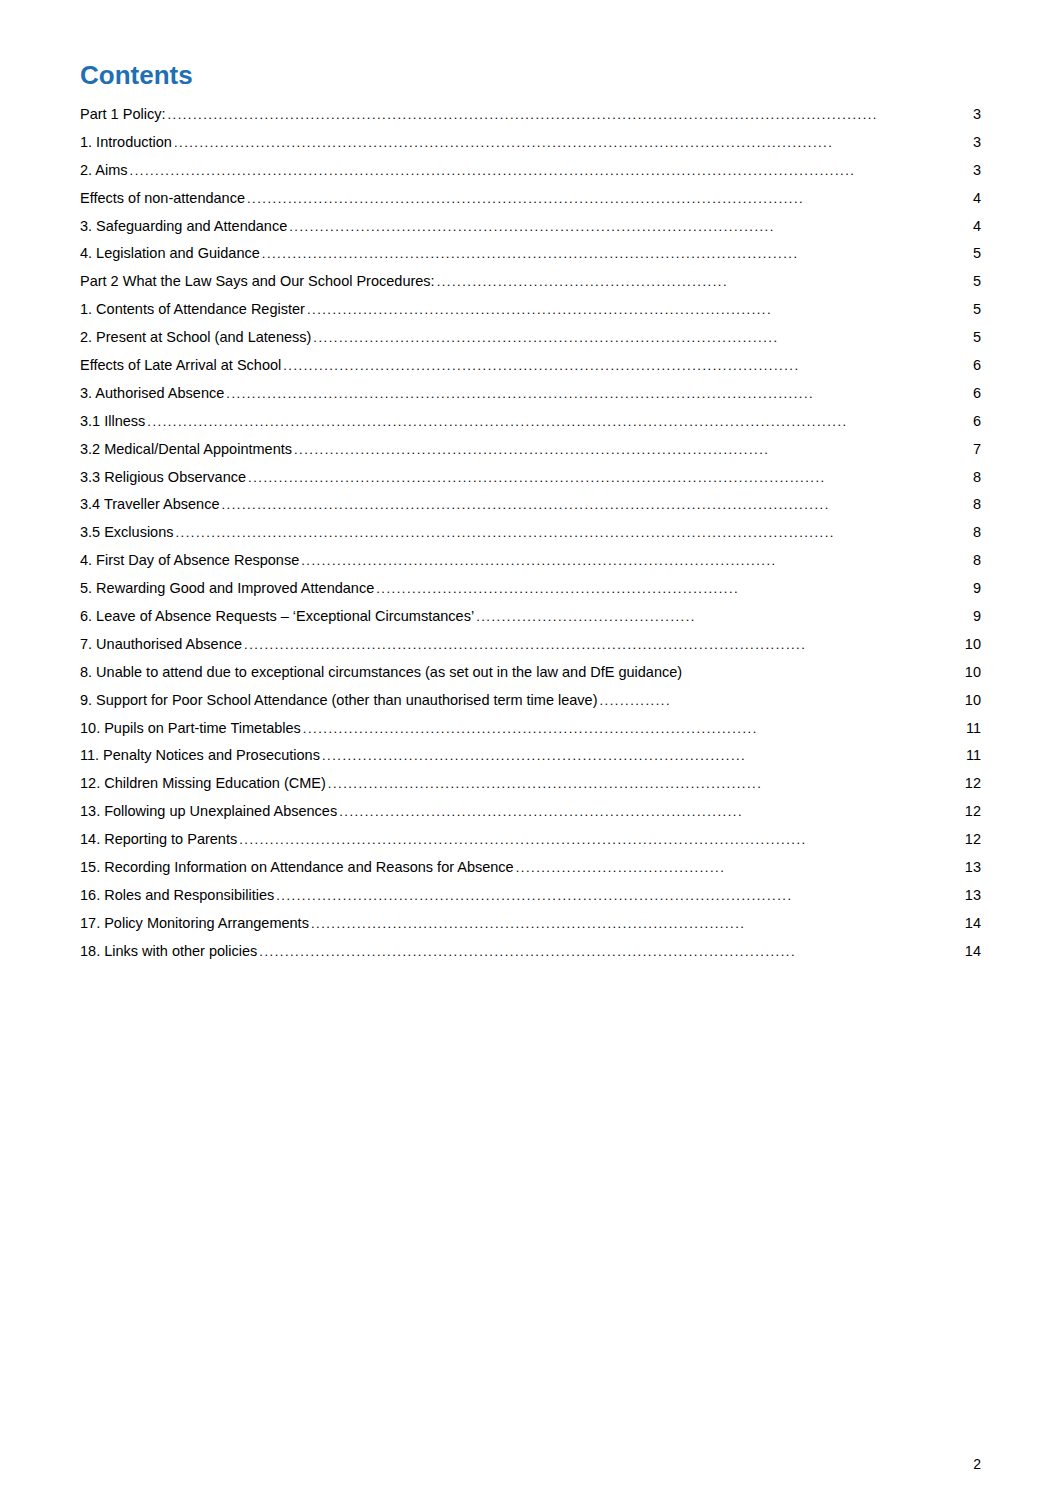Contents
Part 1 Policy:........................................................................................................................................... 3
1. Introduction................................................................................................................................. 3
2. Aims.............................................................................................................................................. 3
Effects of non-attendance............................................................................................................. 4
3. Safeguarding and Attendance............................................................................................... 4
4. Legislation and Guidance......................................................................................................... 5
Part 2 What the Law Says and Our School Procedures:......................................................... 5
1. Contents of Attendance Register........................................................................................... 5
2. Present at School (and Lateness)........................................................................................... 5
Effects of Late Arrival at School..................................................................................................... 6
3. Authorised Absence................................................................................................................... 6
3.1 Illness......................................................................................................................................... 6
3.2 Medical/Dental Appointments............................................................................................. 7
3.3 Religious Observance................................................................................................................. 8
3.4 Traveller Absence....................................................................................................................... 8
3.5 Exclusions................................................................................................................................. 8
4. First Day of Absence Response............................................................................................. 8
5. Rewarding Good and Improved Attendance....................................................................... 9
6. Leave of Absence Requests – ‘Exceptional Circumstances’........................................... 9
7. Unauthorised Absence.............................................................................................................. 10
8. Unable to attend due to exceptional circumstances (as set out in the law and DfE guidance) 10
9. Support for Poor School Attendance (other than unauthorised term time leave).............. 10
10. Pupils on Part-time Timetables......................................................................................... 11
11. Penalty Notices and Prosecutions................................................................................... 11
12. Children Missing Education (CME)..................................................................................... 12
13. Following up Unexplained Absences............................................................................... 12
14. Reporting to Parents............................................................................................................... 12
15. Recording Information on Attendance and Reasons for Absence......................................... 13
16. Roles and Responsibilities..................................................................................................... 13
17. Policy Monitoring Arrangements..................................................................................... 14
18. Links with other policies......................................................................................................... 14
2